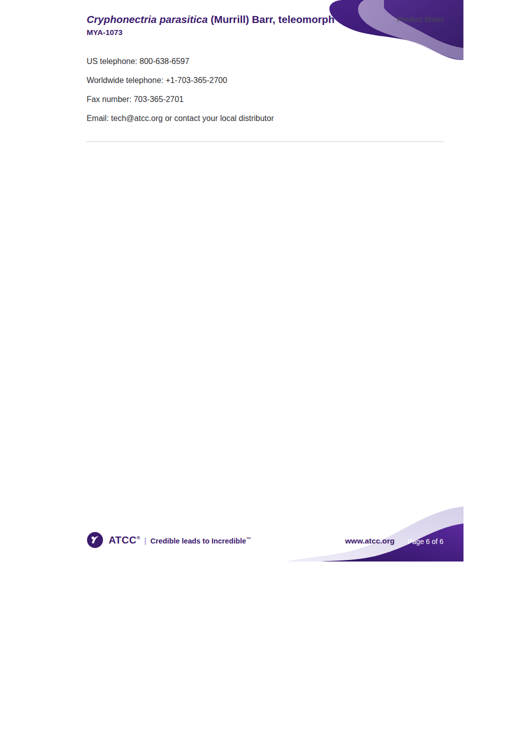Cryphonectria parasitica (Murrill) Barr, teleomorph
MYA-1073
Product Sheet
US telephone: 800-638-6597
Worldwide telephone: +1-703-365-2700
Fax number: 703-365-2701
Email: tech@atcc.org or contact your local distributor
ATCC® | Credible leads to Incredible™
www.atcc.org
Page 6 of 6